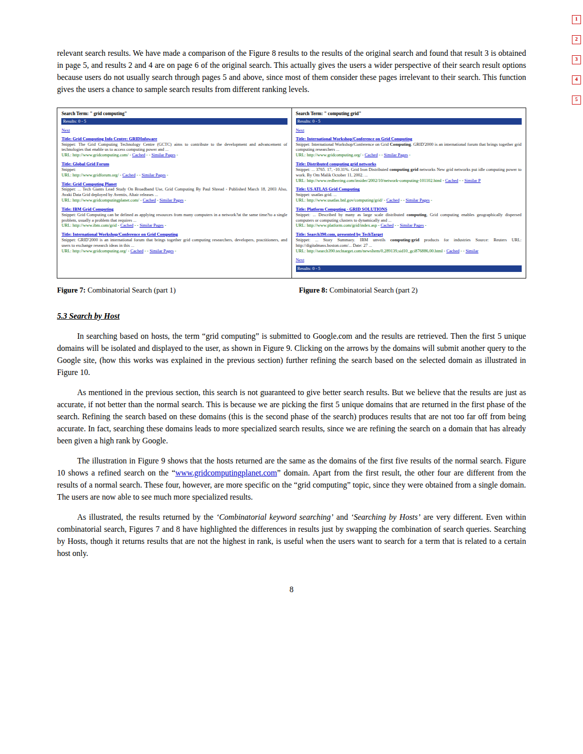relevant search results. We have made a comparison of the Figure 8 results to the results of the original search and found that result 3 is obtained in page 5, and results 2 and 4 are on page 6 of the original search. This actually gives the users a wider perspective of their search result options because users do not usually search through pages 5 and above, since most of them consider these pages irrelevant to their search. This function gives the users a chance to sample search results from different ranking levels.
Search Term: " grid computing"
Results: 0 - 5
Next
Title: Grid Computing Info Centre: GRIDInfoware Snippet: The Grid Computing Technology Centre (GCTC) aims to contribute to the development and advancement of technologies that enable us to access computing power and ... URL: http://www.gridcomputing.com/ - Cached - - Similar Pages -
Title: Global Grid Forum Snippet: URL: http://www.gridforum.org/ - Cached - - Similar Pages -
Title: Grid Computing Planet Snippet: ... Tech Giants Lead Study On Broadband Use, Grid Computing By Paul Shread - Published March 18, 2003 Also, Avaki Data Grid deployed by Aventis, Altair releases ... URL: http://www.gridcomputingplanet.com/ - Cached - Similar Pages -
Title: IBM Grid Computing Snippet: Grid Computing can be defined as applying resources from many computers in a network?at the same time?to a single problem, usually a problem that requires ... URL: http://www.ibm.com/grid - Cached - - Similar Pages -
Title: International Workshop/Conference on Grid Computing Snippet: GRID'2000 is an international forum that brings together grid computing researchers, developers, practitioners, and users to exchange research ideas in this ... URL: http://www.gridcomputing.org/ - Cached - - Similar Pages -
Search Term: " computing grid"
Results: 0 - 5
Next
Title: International Workshop/Conference on Grid Computing Snippet: International Workshop/Conference on Grid Computing. GRID'2000 is an international forum that brings together grid computing researchers ... URL: http://www.gridcomputing.org/ - Cached - - Similar Pages -
Title: Distributed computing grid networks Snippet: ... 3765. 17, -10.31%. Grid Iron Distributed computing grid networks New grid networks put idle computing power to work. By Om Malik October 11, 2002. ... URL: http://www.redherring.com/insider/2002/10/network-computing-101102.html - Cached - - Similar P
Title: US ATLAS Grid Computing Snippet: usatlas grid. ... URL: http://www.usatlas.bnl.gov/computing/grid/ - Cached - - Similar Pages -
Title: Platform Computing - GRID SOLUTIONS Snippet: ... Described by many as large scale distributed computing, Grid computing enables geographically dispersed computers or computing clusters to dynamically and ... URL: http://www.platform.com/grid/index.asp - Cached - - Similar Pages -
Title: Search390.com, presented by TechTarget Snippet: ... Story Summary. IBM unveils computing-grid products for industries Source: Reuters URL: http://digitalmass.boston.com/... Date: 27 ... URL: http://search390.techtarget.com/newsItem/0,289139,sid10_gci876886,00.html - Cached - - Similar
Next
Results: 0 - 5
1
2
3
4
5
Figure 7: Combinatorial Search (part 1)
Figure 8: Combinatorial Search (part 2)
5.3 Search by Host
In searching based on hosts, the term “grid computing” is submitted to Google.com and the results are retrieved. Then the first 5 unique domains will be isolated and displayed to the user, as shown in Figure 9. Clicking on the arrows by the domains will submit another query to the Google site, (how this works was explained in the previous section) further refining the search based on the selected domain as illustrated in Figure 10.
As mentioned in the previous section, this search is not guaranteed to give better search results. But we believe that the results are just as accurate, if not better than the normal search. This is because we are picking the first 5 unique domains that are returned in the first phase of the search. Refining the search based on these domains (this is the second phase of the search) produces results that are not too far off from being accurate. In fact, searching these domains leads to more specialized search results, since we are refining the search on a domain that has already been given a high rank by Google.
The illustration in Figure 9 shows that the hosts returned are the same as the domains of the first five results of the normal search. Figure 10 shows a refined search on the “www.gridcomputingplanet.com” domain. Apart from the first result, the other four are different from the results of a normal search. These four, however, are more specific on the “grid computing” topic, since they were obtained from a single domain. The users are now able to see much more specialized results.
As illustrated, the results returned by the ‘Combinatorial keyword searching’ and ‘Searching by Hosts’ are very different. Even within combinatorial search, Figures 7 and 8 have highlighted the differences in results just by swapping the combination of search queries. Searching by Hosts, though it returns results that are not the highest in rank, is useful when the users want to search for a term that is related to a certain host only.
8